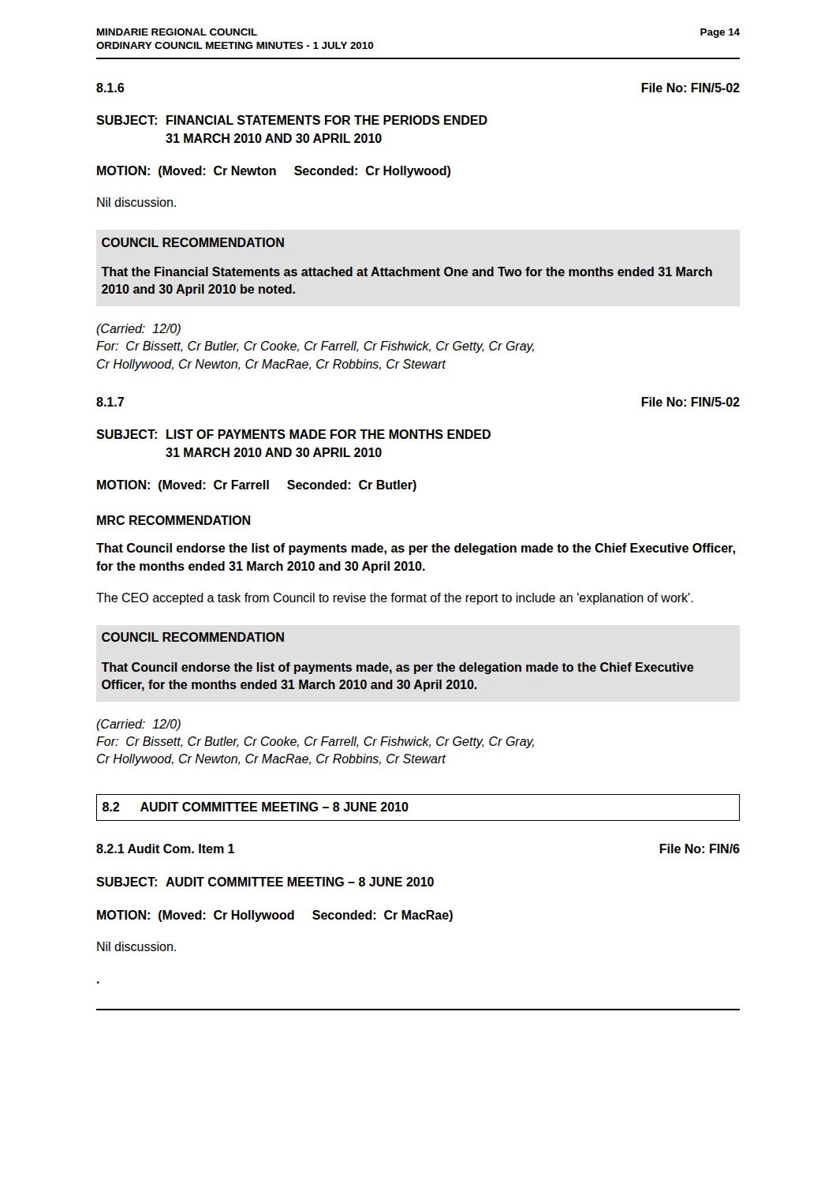MINDARIE REGIONAL COUNCIL
ORDINARY COUNCIL MEETING MINUTES - 1 JULY 2010
Page 14
8.1.6 File No: FIN/5-02
SUBJECT: FINANCIAL STATEMENTS FOR THE PERIODS ENDED
31 MARCH 2010 AND 30 APRIL 2010
MOTION: (Moved: Cr Newton Seconded: Cr Hollywood)
Nil discussion.
COUNCIL RECOMMENDATION
That the Financial Statements as attached at Attachment One and Two for the months ended 31 March 2010 and 30 April 2010 be noted.
(Carried: 12/0) For: Cr Bissett, Cr Butler, Cr Cooke, Cr Farrell, Cr Fishwick, Cr Getty, Cr Gray, Cr Hollywood, Cr Newton, Cr MacRae, Cr Robbins, Cr Stewart
8.1.7 File No: FIN/5-02
SUBJECT: LIST OF PAYMENTS MADE FOR THE MONTHS ENDED
31 MARCH 2010 AND 30 APRIL 2010
MOTION: (Moved: Cr Farrell Seconded: Cr Butler)
MRC RECOMMENDATION
That Council endorse the list of payments made, as per the delegation made to the Chief Executive Officer, for the months ended 31 March 2010 and 30 April 2010.
The CEO accepted a task from Council to revise the format of the report to include an 'explanation of work'.
COUNCIL RECOMMENDATION
That Council endorse the list of payments made, as per the delegation made to the Chief Executive Officer, for the months ended 31 March 2010 and 30 April 2010.
(Carried: 12/0) For: Cr Bissett, Cr Butler, Cr Cooke, Cr Farrell, Cr Fishwick, Cr Getty, Cr Gray, Cr Hollywood, Cr Newton, Cr MacRae, Cr Robbins, Cr Stewart
8.2 AUDIT COMMITTEE MEETING – 8 JUNE 2010
8.2.1 Audit Com. Item 1 File No: FIN/6
SUBJECT: AUDIT COMMITTEE MEETING – 8 JUNE 2010
MOTION: (Moved: Cr Hollywood Seconded: Cr MacRae)
Nil discussion.
.